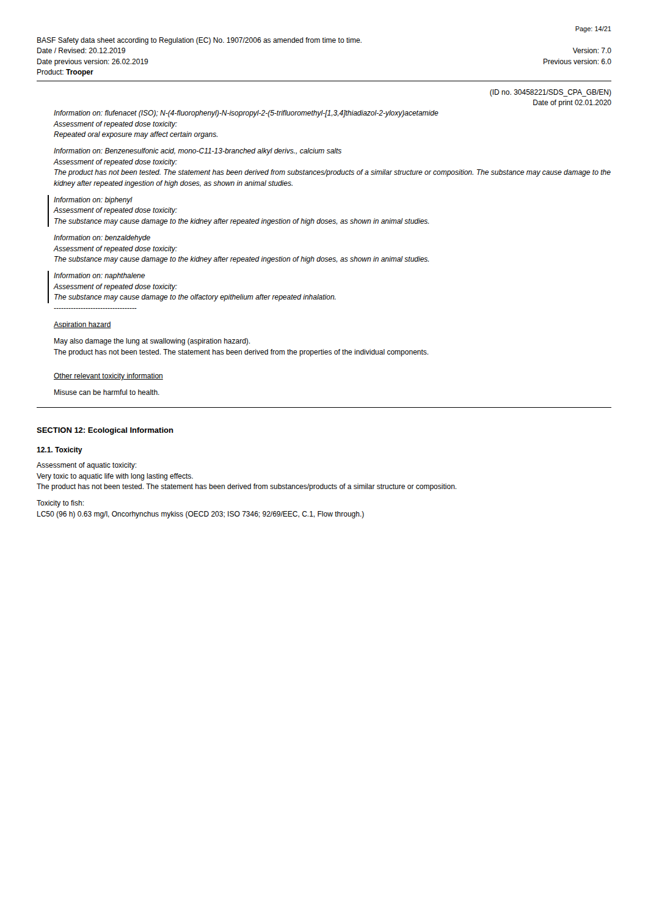Page: 14/21
BASF Safety data sheet according to Regulation (EC) No. 1907/2006 as amended from time to time.
Date / Revised: 20.12.2019 Version: 7.0
Date previous version: 26.02.2019 Previous version: 6.0
Product: Trooper
(ID no. 30458221/SDS_CPA_GB/EN)
Date of print 02.01.2020
Information on: flufenacet (ISO); N-(4-fluorophenyl)-N-isopropyl-2-(5-trifluoromethyl-[1,3,4]thiadiazol-2-yloxy)acetamide
Assessment of repeated dose toxicity:
Repeated oral exposure may affect certain organs.
Information on: Benzenesulfonic acid, mono-C11-13-branched alkyl derivs., calcium salts
Assessment of repeated dose toxicity:
The product has not been tested. The statement has been derived from substances/products of a similar structure or composition. The substance may cause damage to the kidney after repeated ingestion of high doses, as shown in animal studies.
Information on: biphenyl
Assessment of repeated dose toxicity:
The substance may cause damage to the kidney after repeated ingestion of high doses, as shown in animal studies.
Information on: benzaldehyde
Assessment of repeated dose toxicity:
The substance may cause damage to the kidney after repeated ingestion of high doses, as shown in animal studies.
Information on: naphthalene
Assessment of repeated dose toxicity:
The substance may cause damage to the olfactory epithelium after repeated inhalation.
----------------------------------
Aspiration hazard
May also damage the lung at swallowing (aspiration hazard).
The product has not been tested. The statement has been derived from the properties of the individual components.
Other relevant toxicity information
Misuse can be harmful to health.
SECTION 12: Ecological Information
12.1. Toxicity
Assessment of aquatic toxicity:
Very toxic to aquatic life with long lasting effects.
The product has not been tested. The statement has been derived from substances/products of a similar structure or composition.
Toxicity to fish:
LC50 (96 h) 0.63 mg/l, Oncorhynchus mykiss (OECD 203; ISO 7346; 92/69/EEC, C.1, Flow through.)